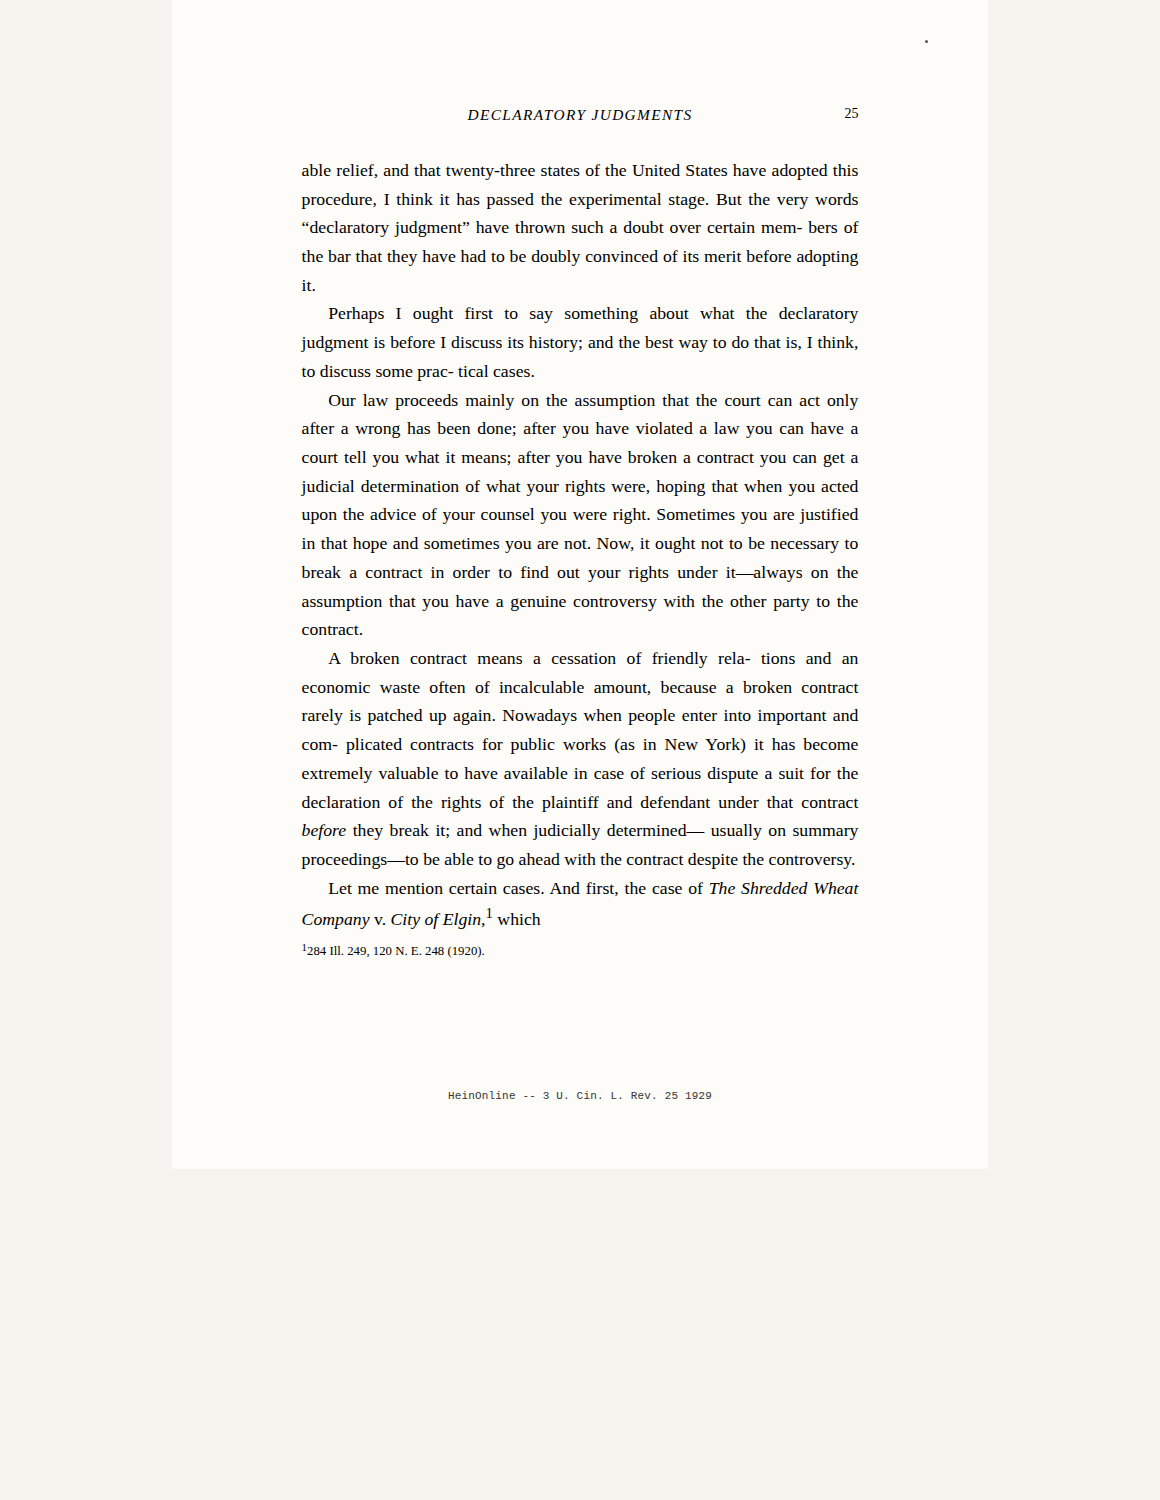Declaratory Judgments 25
able relief, and that twenty-three states of the United States have adopted this procedure, I think it has passed the experimental stage. But the very words “declaratory judgment” have thrown such a doubt over certain mem- bers of the bar that they have had to be doubly convinced of its merit before adopting it.
Perhaps I ought first to say something about what the declaratory judgment is before I discuss its history; and the best way to do that is, I think, to discuss some prac- tical cases.
Our law proceeds mainly on the assumption that the court can act only after a wrong has been done; after you have violated a law you can have a court tell you what it means; after you have broken a contract you can get a judicial determination of what your rights were, hoping that when you acted upon the advice of your counsel you were right. Sometimes you are justified in that hope and sometimes you are not. Now, it ought not to be necessary to break a contract in order to find out your rights under it—always on the assumption that you have a genuine controversy with the other party to the contract.
A broken contract means a cessation of friendly rela- tions and an economic waste often of incalculable amount, because a broken contract rarely is patched up again. Nowadays when people enter into important and com- plicated contracts for public works (as in New York) it has become extremely valuable to have available in case of serious dispute a suit for the declaration of the rights of the plaintiff and defendant under that contract before they break it; and when judicially determined— usually on summary proceedings—to be able to go ahead with the contract despite the controversy.
Let me mention certain cases. And first, the case of The Shredded Wheat Company v. City of Elgin,1 which
1284 Ill. 249, 120 N. E. 248 (1920).
HeinOnline -- 3 U. Cin. L. Rev. 25 1929